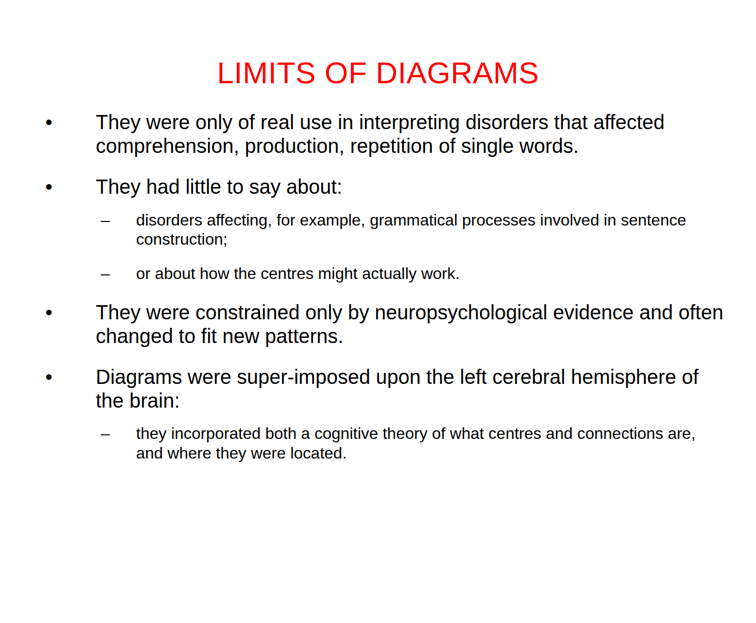LIMITS OF DIAGRAMS
• They were only of real use in interpreting disorders that affected comprehension, production, repetition of single words.
• They had little to say about:
– disorders affecting, for example, grammatical processes involved in sentence construction;
– or about how the centres might actually work.
• They were constrained only by neuropsychological evidence and often changed to fit new patterns.
• Diagrams were super-imposed upon the left cerebral hemisphere of the brain:
– they incorporated both a cognitive theory of what centres and connections are, and where they were located.